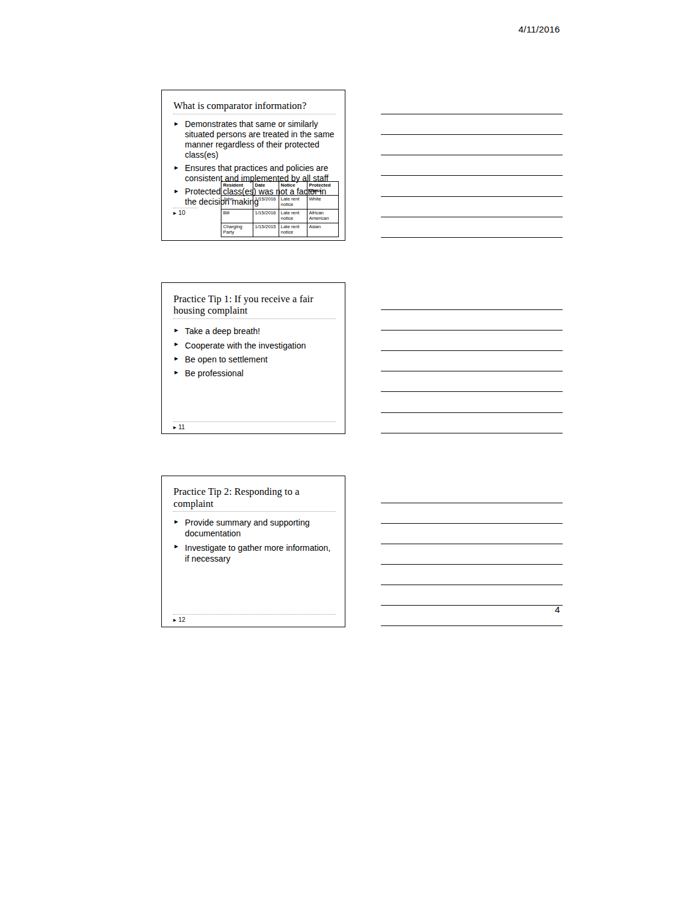4/11/2016
What is comparator information?
Demonstrates that same or similarly situated persons are treated in the same manner regardless of their protected class(es)
Ensures that practices and policies are consistent and implemented by all staff
Protected class(es) was not a factor in the decision making
| Resident | Date | Notice | Protected Class |
| --- | --- | --- | --- |
| John | 1/15/2016 | Late rent notice | White |
| Bill | 1/15/2016 | Late rent notice | African American |
| Charging Party | 1/15/2015 | Late rent notice | Asian |
10
Practice Tip 1: If you receive a fair housing complaint
Take a deep breath!
Cooperate with the investigation
Be open to settlement
Be professional
11
Practice Tip 2: Responding to a complaint
Provide summary and supporting documentation
Investigate to gather more information, if necessary
12
4